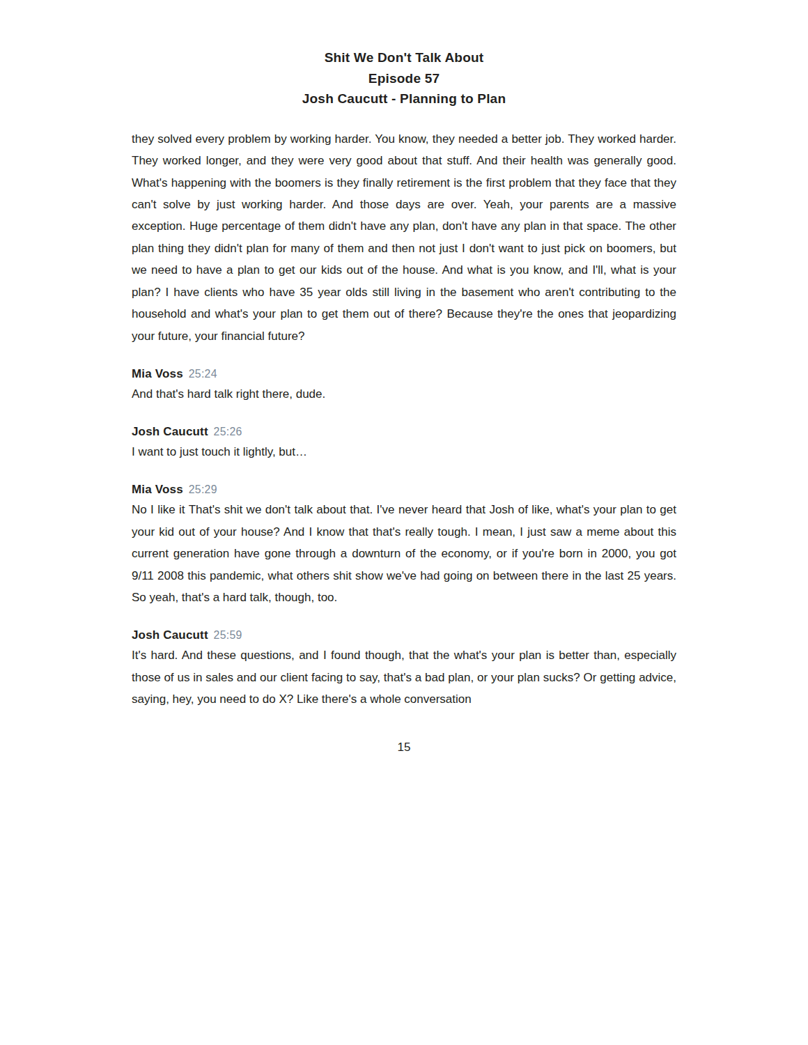Shit We Don't Talk About
Episode 57
Josh Caucutt - Planning to Plan
they solved every problem by working harder. You know, they needed a better job. They worked harder. They worked longer, and they were very good about that stuff. And their health was generally good. What's happening with the boomers is they finally retirement is the first problem that they face that they can't solve by just working harder. And those days are over. Yeah, your parents are a massive exception. Huge percentage of them didn't have any plan, don't have any plan in that space. The other plan thing they didn't plan for many of them and then not just I don't want to just pick on boomers, but we need to have a plan to get our kids out of the house. And what is you know, and I'll, what is your plan? I have clients who have 35 year olds still living in the basement who aren't contributing to the household and what's your plan to get them out of there? Because they're the ones that jeopardizing your future, your financial future?
Mia Voss 25:24
And that's hard talk right there, dude.
Josh Caucutt 25:26
I want to just touch it lightly, but…
Mia Voss 25:29
No I like it That's shit we don't talk about that. I've never heard that Josh of like, what's your plan to get your kid out of your house? And I know that that's really tough. I mean, I just saw a meme about this current generation have gone through a downturn of the economy, or if you're born in 2000, you got 9/11 2008 this pandemic, what others shit show we've had going on between there in the last 25 years. So yeah, that's a hard talk, though, too.
Josh Caucutt 25:59
It's hard. And these questions, and I found though, that the what's your plan is better than, especially those of us in sales and our client facing to say, that's a bad plan, or your plan sucks? Or getting advice, saying, hey, you need to do X? Like there's a whole conversation
15